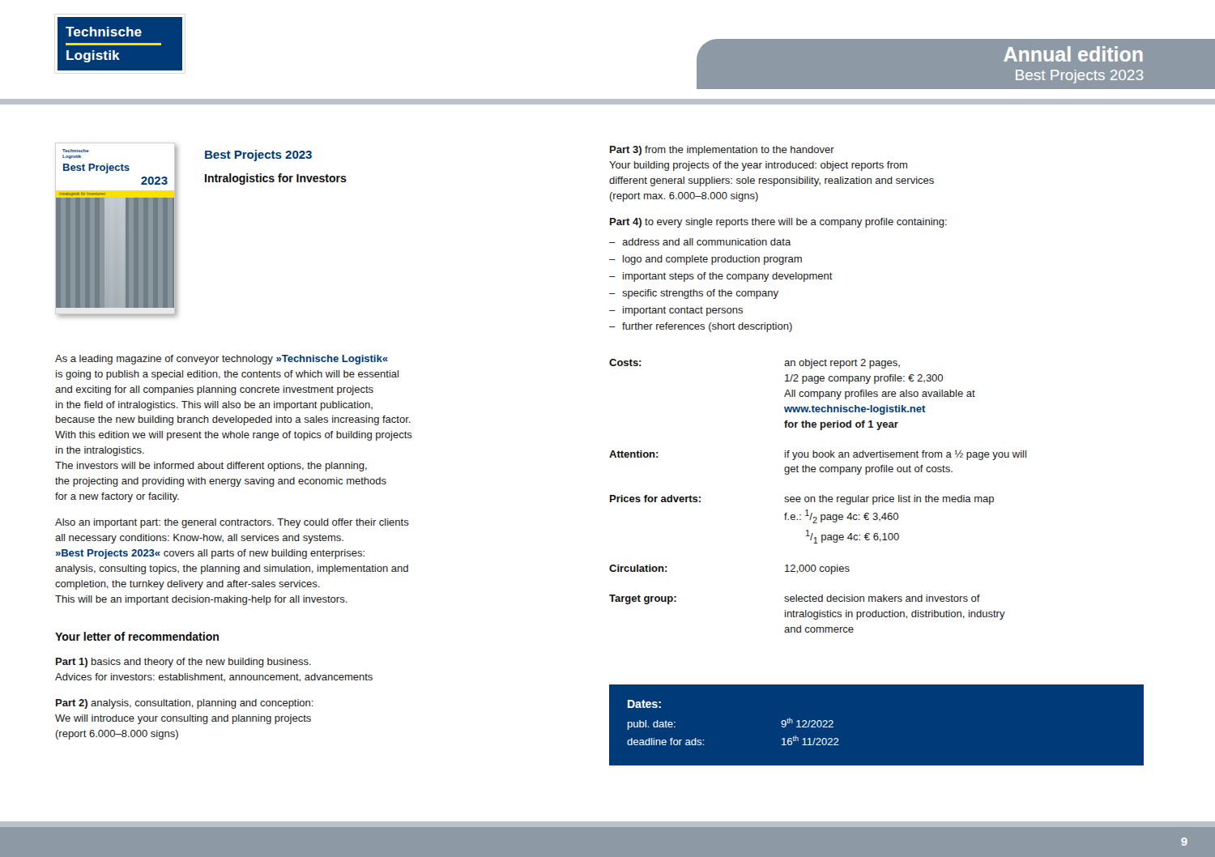Technische
Logistik
Annual edition
Best Projects 2023
Technische
Logistik
Best Projects
2023
Intralogistik für Investoren
Best Projects 2023
Intralogistics for Investors
As a leading magazine of conveyor technology »Technische Logistik«
is going to publish a special edition, the contents of which will be essential
and exciting for all companies planning concrete investment projects
in the field of intralogistics. This will also be an important publication,
because the new building branch developeded into a sales increasing factor.
With this edition we will present the whole range of topics of building projects
in the intralogistics.
The investors will be informed about different options, the planning,
the projecting and providing with energy saving and economic methods
for a new factory or facility.
Also an important part: the general contractors. They could offer their clients
all necessary conditions: Know-how, all services and systems.
»Best Projects 2023« covers all parts of new building enterprises:
analysis, consulting topics, the planning and simulation, implementation and
completion, the turnkey delivery and after-sales services.
This will be an important decision-making-help for all investors.
Your letter of recommendation
Part 1) basics and theory of the new building business.
Advices for investors: establishment, announcement, advancements
Part 2) analysis, consultation, planning and conception:
We will introduce your consulting and planning projects
(report 6.000–8.000 signs)
Part 3) from the implementation to the handover
Your building projects of the year introduced: object reports from
different general suppliers: sole responsibility, realization and services
(report max. 6.000–8.000 signs)
Part 4) to every single reports there will be a company profile containing:
address and all communication data
logo and complete production program
important steps of the company development
specific strengths of the company
important contact persons
further references (short description)
| Costs: | an object report 2 pages, 1/2 page company profile: € 2,300 All company profiles are also available at www.technische-logistik.net for the period of 1 year |
| Attention: | if you book an advertisement from a ½ page you will get the company profile out of costs. |
| Prices for adverts: | see on the regular price list in the media map f.e.: 1 / 2 page 4c: € 3,460 1 / 1 page 4c: € 6,100 |
| Circulation: | 12,000 copies |
| Target group: | selected decision makers and investors of intralogistics in production, distribution, industry and commerce |
Dates:
| publ. date: | 9 th 12/2022 |
| deadline for ads: | 16 th 11/2022 |
9